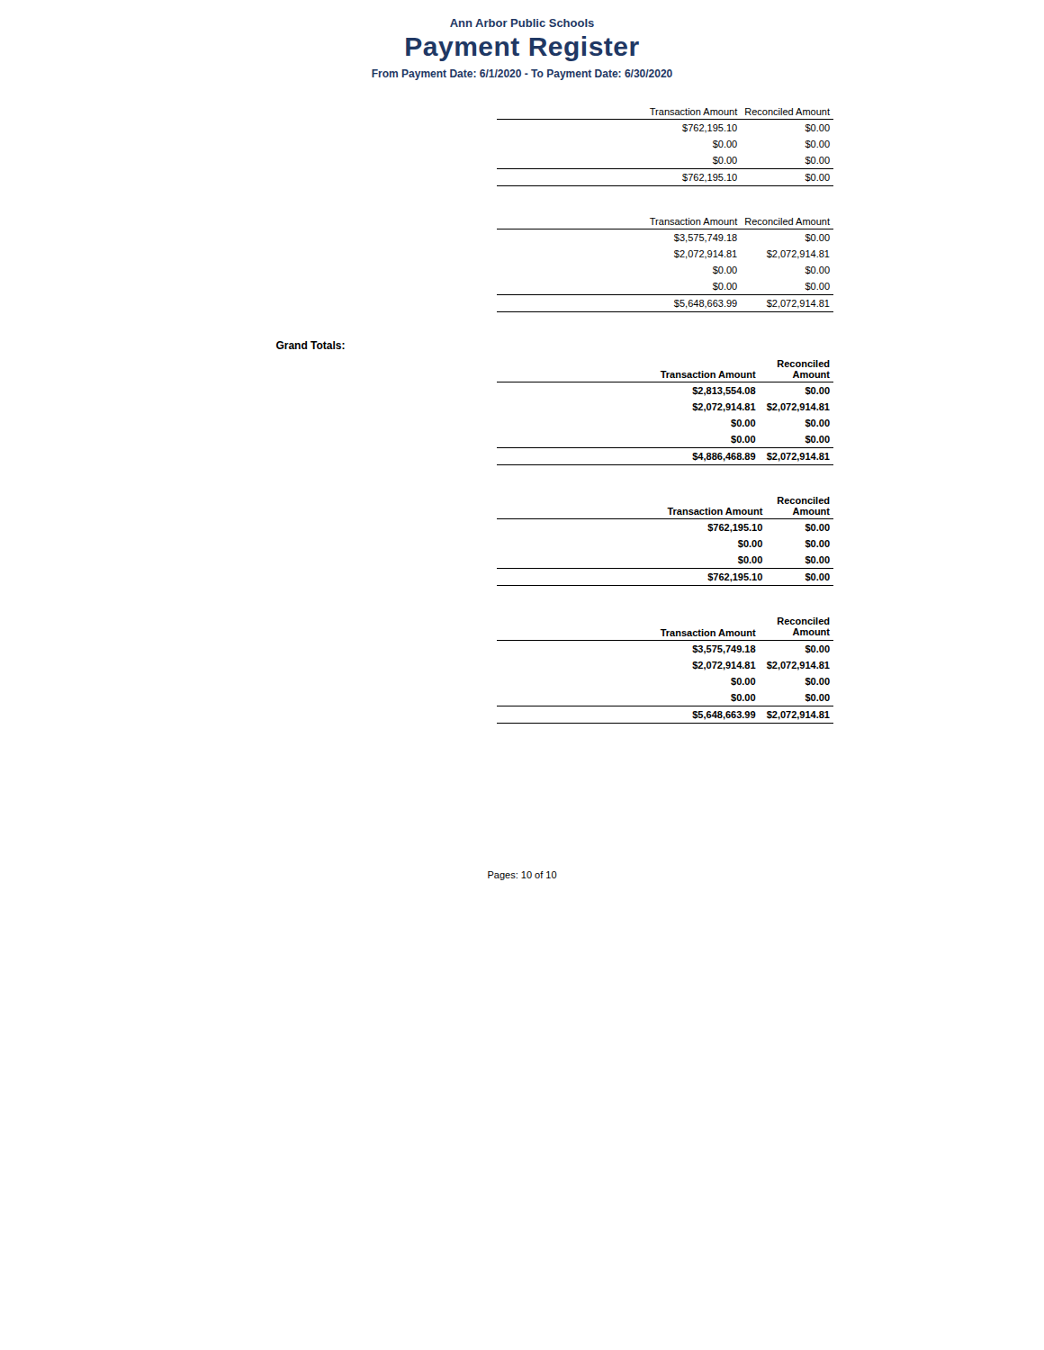Ann Arbor Public Schools
Payment Register
From Payment Date: 6/1/2020 - To Payment Date: 6/30/2020
| | Transaction Amount | Reconciled Amount |
| | $762,195.10 | $0.00 |
| | $0.00 | $0.00 |
| | $0.00 | $0.00 |
| | $762,195.10 | $0.00 |
| | Transaction Amount | Reconciled Amount |
| | $3,575,749.18 | $0.00 |
| | $2,072,914.81 | $2,072,914.81 |
| | $0.00 | $0.00 |
| | $0.00 | $0.00 |
| | $5,648,663.99 | $2,072,914.81 |
Grand Totals:
| | Transaction Amount | Reconciled Amount |
| | $2,813,554.08 | $0.00 |
| | $2,072,914.81 | $2,072,914.81 |
| | $0.00 | $0.00 |
| | $0.00 | $0.00 |
| | $4,886,468.89 | $2,072,914.81 |
| | Transaction Amount | Reconciled Amount |
| | $762,195.10 | $0.00 |
| | $0.00 | $0.00 |
| | $0.00 | $0.00 |
| | $762,195.10 | $0.00 |
| | Transaction Amount | Reconciled Amount |
| | $3,575,749.18 | $0.00 |
| | $2,072,914.81 | $2,072,914.81 |
| | $0.00 | $0.00 |
| | $0.00 | $0.00 |
| | $5,648,663.99 | $2,072,914.81 |
Pages: 10 of 10